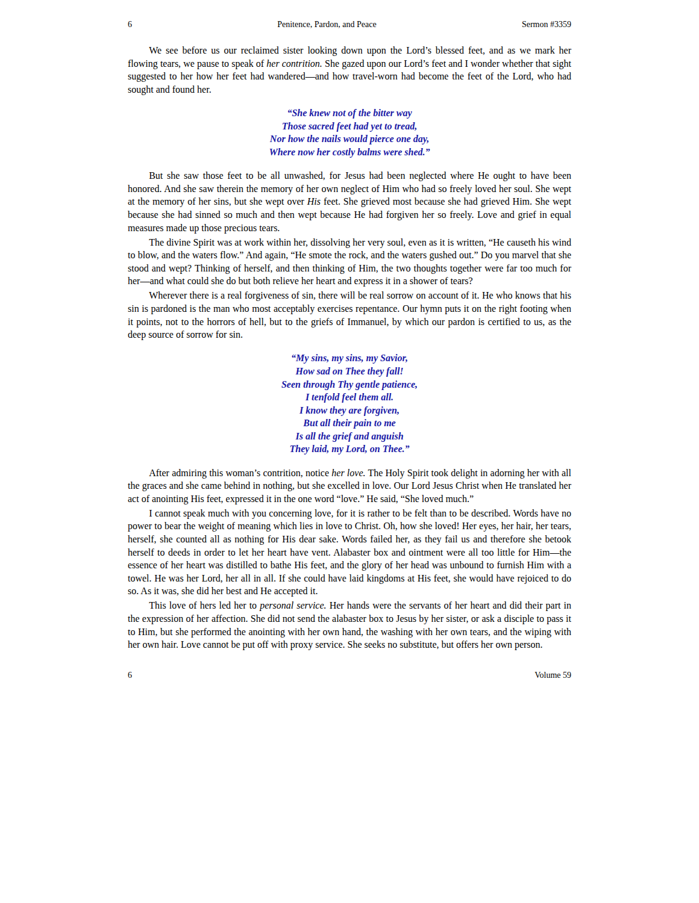6 Penitence, Pardon, and Peace Sermon #3359
We see before us our reclaimed sister looking down upon the Lord’s blessed feet, and as we mark her flowing tears, we pause to speak of her contrition. She gazed upon our Lord’s feet and I wonder whether that sight suggested to her how her feet had wandered—and how travel-worn had become the feet of the Lord, who had sought and found her.
“She knew not of the bitter way
Those sacred feet had yet to tread,
Nor how the nails would pierce one day,
Where now her costly balms were shed.”
But she saw those feet to be all unwashed, for Jesus had been neglected where He ought to have been honored. And she saw therein the memory of her own neglect of Him who had so freely loved her soul. She wept at the memory of her sins, but she wept over His feet. She grieved most because she had grieved Him. She wept because she had sinned so much and then wept because He had forgiven her so freely. Love and grief in equal measures made up those precious tears.
The divine Spirit was at work within her, dissolving her very soul, even as it is written, “He causeth his wind to blow, and the waters flow.” And again, “He smote the rock, and the waters gushed out.” Do you marvel that she stood and wept? Thinking of herself, and then thinking of Him, the two thoughts together were far too much for her—and what could she do but both relieve her heart and express it in a shower of tears?
Wherever there is a real forgiveness of sin, there will be real sorrow on account of it. He who knows that his sin is pardoned is the man who most acceptably exercises repentance. Our hymn puts it on the right footing when it points, not to the horrors of hell, but to the griefs of Immanuel, by which our pardon is certified to us, as the deep source of sorrow for sin.
“My sins, my sins, my Savior,
How sad on Thee they fall!
Seen through Thy gentle patience,
I tenfold feel them all.
I know they are forgiven,
But all their pain to me
Is all the grief and anguish
They laid, my Lord, on Thee.”
After admiring this woman’s contrition, notice her love. The Holy Spirit took delight in adorning her with all the graces and she came behind in nothing, but she excelled in love. Our Lord Jesus Christ when He translated her act of anointing His feet, expressed it in the one word “love.” He said, “She loved much.”
I cannot speak much with you concerning love, for it is rather to be felt than to be described. Words have no power to bear the weight of meaning which lies in love to Christ. Oh, how she loved! Her eyes, her hair, her tears, herself, she counted all as nothing for His dear sake. Words failed her, as they fail us and therefore she betook herself to deeds in order to let her heart have vent. Alabaster box and ointment were all too little for Him—the essence of her heart was distilled to bathe His feet, and the glory of her head was unbound to furnish Him with a towel. He was her Lord, her all in all. If she could have laid kingdoms at His feet, she would have rejoiced to do so. As it was, she did her best and He accepted it.
This love of hers led her to personal service. Her hands were the servants of her heart and did their part in the expression of her affection. She did not send the alabaster box to Jesus by her sister, or ask a disciple to pass it to Him, but she performed the anointing with her own hand, the washing with her own tears, and the wiping with her own hair. Love cannot be put off with proxy service. She seeks no substitute, but offers her own person.
6 Volume 59